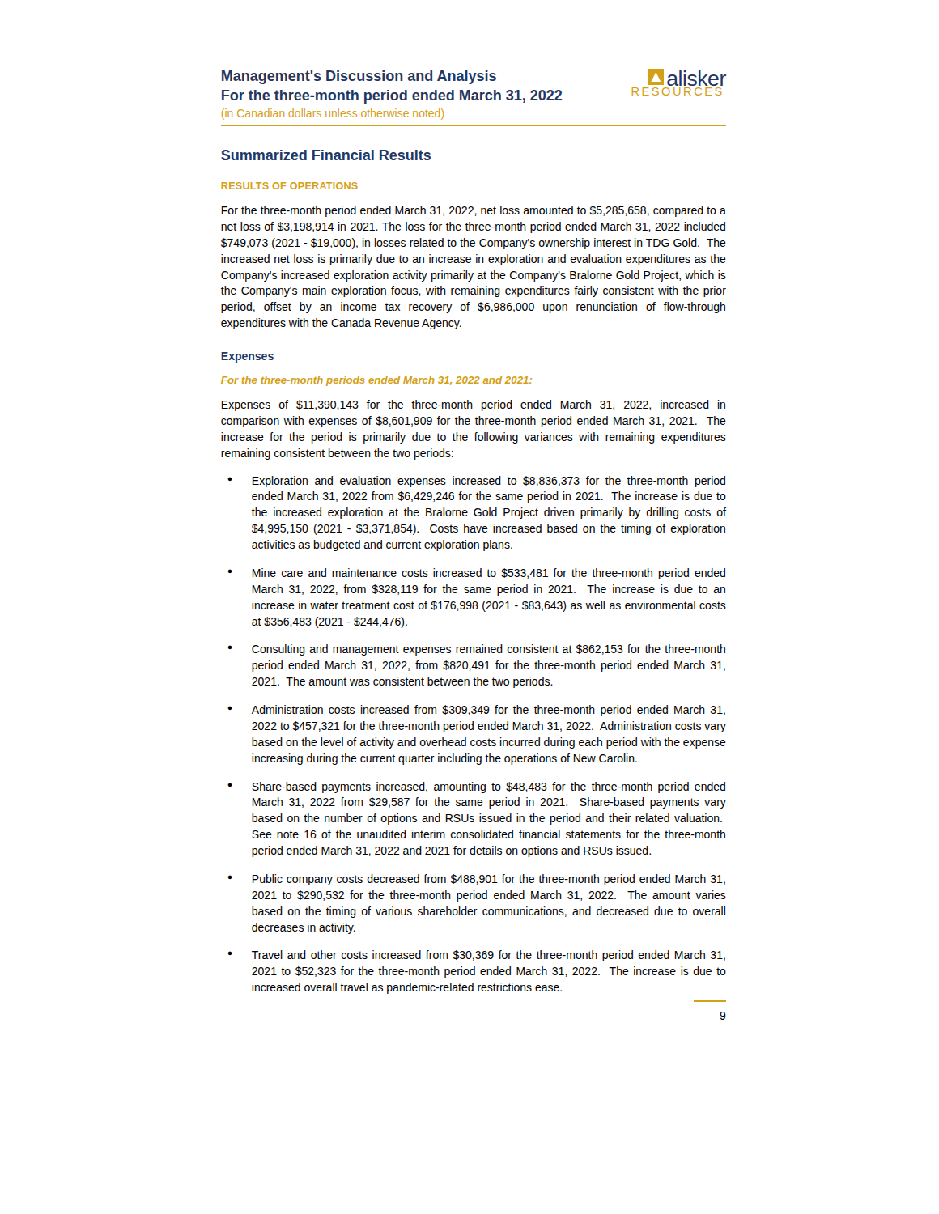Management's Discussion and Analysis
For the three-month period ended March 31, 2022
(in Canadian dollars unless otherwise noted)
alisker RESOURCES
Summarized Financial Results
RESULTS OF OPERATIONS
For the three-month period ended March 31, 2022, net loss amounted to $5,285,658, compared to a net loss of $3,198,914 in 2021. The loss for the three-month period ended March 31, 2022 included $749,073 (2021 - $19,000), in losses related to the Company's ownership interest in TDG Gold. The increased net loss is primarily due to an increase in exploration and evaluation expenditures as the Company's increased exploration activity primarily at the Company's Bralorne Gold Project, which is the Company's main exploration focus, with remaining expenditures fairly consistent with the prior period, offset by an income tax recovery of $6,986,000 upon renunciation of flow-through expenditures with the Canada Revenue Agency.
Expenses
For the three-month periods ended March 31, 2022 and 2021:
Expenses of $11,390,143 for the three-month period ended March 31, 2022, increased in comparison with expenses of $8,601,909 for the three-month period ended March 31, 2021. The increase for the period is primarily due to the following variances with remaining expenditures remaining consistent between the two periods:
Exploration and evaluation expenses increased to $8,836,373 for the three-month period ended March 31, 2022 from $6,429,246 for the same period in 2021. The increase is due to the increased exploration at the Bralorne Gold Project driven primarily by drilling costs of $4,995,150 (2021 - $3,371,854). Costs have increased based on the timing of exploration activities as budgeted and current exploration plans.
Mine care and maintenance costs increased to $533,481 for the three-month period ended March 31, 2022, from $328,119 for the same period in 2021. The increase is due to an increase in water treatment cost of $176,998 (2021 - $83,643) as well as environmental costs at $356,483 (2021 - $244,476).
Consulting and management expenses remained consistent at $862,153 for the three-month period ended March 31, 2022, from $820,491 for the three-month period ended March 31, 2021. The amount was consistent between the two periods.
Administration costs increased from $309,349 for the three-month period ended March 31, 2022 to $457,321 for the three-month period ended March 31, 2022. Administration costs vary based on the level of activity and overhead costs incurred during each period with the expense increasing during the current quarter including the operations of New Carolin.
Share-based payments increased, amounting to $48,483 for the three-month period ended March 31, 2022 from $29,587 for the same period in 2021. Share-based payments vary based on the number of options and RSUs issued in the period and their related valuation. See note 16 of the unaudited interim consolidated financial statements for the three-month period ended March 31, 2022 and 2021 for details on options and RSUs issued.
Public company costs decreased from $488,901 for the three-month period ended March 31, 2021 to $290,532 for the three-month period ended March 31, 2022. The amount varies based on the timing of various shareholder communications, and decreased due to overall decreases in activity.
Travel and other costs increased from $30,369 for the three-month period ended March 31, 2021 to $52,323 for the three-month period ended March 31, 2022. The increase is due to increased overall travel as pandemic-related restrictions ease.
9